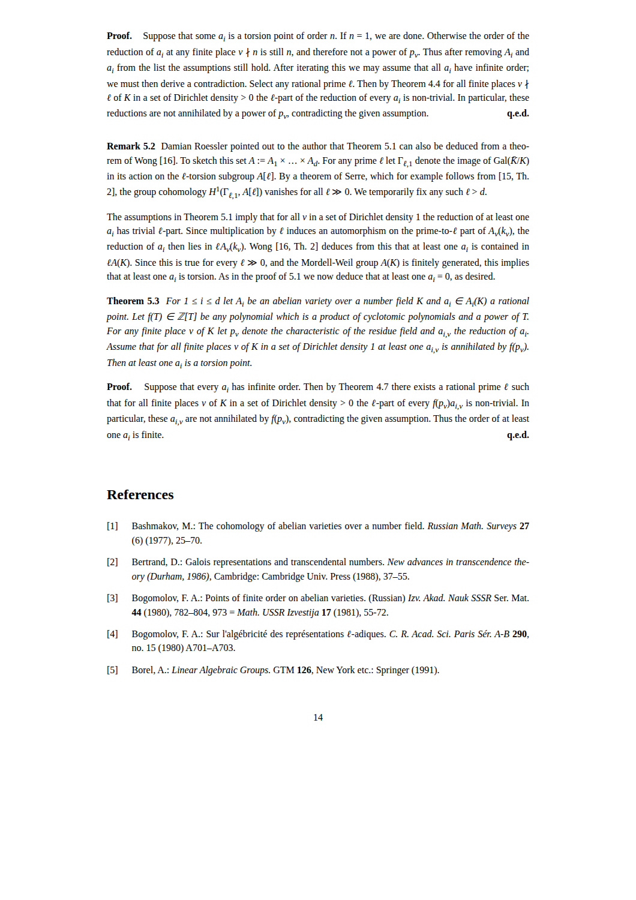Proof. Suppose that some ai is a torsion point of order n. If n = 1, we are done. Otherwise the order of the reduction of ai at any finite place v ∤ n is still n, and therefore not a power of pv. Thus after removing Ai and ai from the list the assumptions still hold. After iterating this we may assume that all ai have infinite order; we must then derive a contradiction. Select any rational prime ℓ. Then by Theorem 4.4 for all finite places v ∤ ℓ of K in a set of Dirichlet density > 0 the ℓ-part of the reduction of every ai is non-trivial. In particular, these reductions are not annihilated by a power of pv, contradicting the given assumption.q.e.d.
Remark 5.2 Damian Roessler pointed out to the author that Theorem 5.1 can also be deduced from a theorem of Wong [16]. To sketch this set A := A1 × … × Ad. For any prime ℓ let Γℓ,1 denote the image of Gal(K̄/K) in its action on the ℓ-torsion subgroup A[ℓ]. By a theorem of Serre, which for example follows from [15, Th. 2], the group cohomology H1(Γℓ,1, A[ℓ]) vanishes for all ℓ ≫ 0. We temporarily fix any such ℓ > d.
The assumptions in Theorem 5.1 imply that for all v in a set of Dirichlet density 1 the reduction of at least one ai has trivial ℓ-part. Since multiplication by ℓ induces an automorphism on the prime-to-ℓ part of Av(kv), the reduction of ai then lies in ℓAv(kv). Wong [16, Th. 2] deduces from this that at least one ai is contained in ℓA(K). Since this is true for every ℓ ≫ 0, and the Mordell-Weil group A(K) is finitely generated, this implies that at least one ai is torsion. As in the proof of 5.1 we now deduce that at least one ai = 0, as desired.
Theorem 5.3 For 1 ≤ i ≤ d let Ai be an abelian variety over a number field K and ai ∈ Ai(K) a rational point. Let f(T) ∈ ℤ[T] be any polynomial which is a product of cyclotomic polynomials and a power of T. For any finite place v of K let pv denote the characteristic of the residue field and ai,v the reduction of ai. Assume that for all finite places v of K in a set of Dirichlet density 1 at least one ai,v is annihilated by f(pv). Then at least one ai is a torsion point.
Proof. Suppose that every ai has infinite order. Then by Theorem 4.7 there exists a rational prime ℓ such that for all finite places v of K in a set of Dirichlet density > 0 the ℓ-part of every f(pv)ai,v is non-trivial. In particular, these ai,v are not annihilated by f(pv), contradicting the given assumption. Thus the order of at least one ai is finite.q.e.d.
References
[1] Bashmakov, M.: The cohomology of abelian varieties over a number field. Russian Math. Surveys 27 (6) (1977), 25–70.
[2] Bertrand, D.: Galois representations and transcendental numbers. New advances in transcendence theory (Durham, 1986), Cambridge: Cambridge Univ. Press (1988), 37–55.
[3] Bogomolov, F. A.: Points of finite order on abelian varieties. (Russian) Izv. Akad. Nauk SSSR Ser. Mat. 44 (1980), 782–804, 973 = Math. USSR Izvestija 17 (1981), 55-72.
[4] Bogomolov, F. A.: Sur l'algébricité des représentations ℓ-adiques. C. R. Acad. Sci. Paris Sér. A-B 290, no. 15 (1980) A701–A703.
[5] Borel, A.: Linear Algebraic Groups. GTM 126, New York etc.: Springer (1991).
14